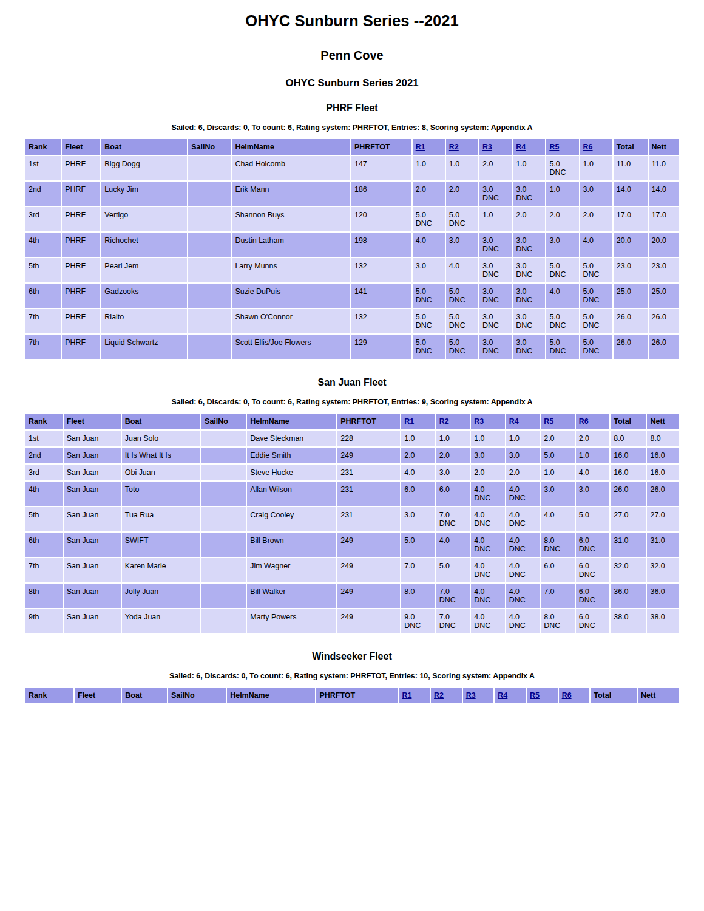OHYC Sunburn Series --2021
Penn Cove
OHYC Sunburn Series 2021
PHRF Fleet
Sailed: 6, Discards: 0, To count: 6, Rating system: PHRFTOT, Entries: 8, Scoring system: Appendix A
| Rank | Fleet | Boat | SailNo | HelmName | PHRFTOT | R1 | R2 | R3 | R4 | R5 | R6 | Total | Nett |
| --- | --- | --- | --- | --- | --- | --- | --- | --- | --- | --- | --- | --- | --- |
| 1st | PHRF | Bigg Dogg | | Chad Holcomb | 147 | 1.0 | 1.0 | 2.0 | 1.0 | 5.0 DNC | 1.0 | 11.0 | 11.0 |
| 2nd | PHRF | Lucky Jim | | Erik Mann | 186 | 2.0 | 2.0 | 3.0 DNC | 3.0 DNC | 1.0 | 3.0 | 14.0 | 14.0 |
| 3rd | PHRF | Vertigo | | Shannon Buys | 120 | 5.0 DNC | 5.0 DNC | 1.0 | 2.0 | 2.0 | 2.0 | 17.0 | 17.0 |
| 4th | PHRF | Richochet | | Dustin Latham | 198 | 4.0 | 3.0 | 3.0 DNC | 3.0 DNC | 3.0 | 4.0 | 20.0 | 20.0 |
| 5th | PHRF | Pearl Jem | | Larry Munns | 132 | 3.0 | 4.0 | 3.0 DNC | 3.0 DNC | 5.0 DNC | 5.0 DNC | 23.0 | 23.0 |
| 6th | PHRF | Gadzooks | | Suzie DuPuis | 141 | 5.0 DNC | 5.0 DNC | 3.0 DNC | 3.0 DNC | 4.0 | 5.0 DNC | 25.0 | 25.0 |
| 7th | PHRF | Rialto | | Shawn O'Connor | 132 | 5.0 DNC | 5.0 DNC | 3.0 DNC | 3.0 DNC | 5.0 DNC | 5.0 DNC | 26.0 | 26.0 |
| 7th | PHRF | Liquid Schwartz | | Scott Ellis/Joe Flowers | 129 | 5.0 DNC | 5.0 DNC | 3.0 DNC | 3.0 DNC | 5.0 DNC | 5.0 DNC | 26.0 | 26.0 |
San Juan Fleet
Sailed: 6, Discards: 0, To count: 6, Rating system: PHRFTOT, Entries: 9, Scoring system: Appendix A
| Rank | Fleet | Boat | SailNo | HelmName | PHRFTOT | R1 | R2 | R3 | R4 | R5 | R6 | Total | Nett |
| --- | --- | --- | --- | --- | --- | --- | --- | --- | --- | --- | --- | --- | --- |
| 1st | San Juan | Juan Solo | | Dave Steckman | 228 | 1.0 | 1.0 | 1.0 | 1.0 | 2.0 | 2.0 | 8.0 | 8.0 |
| 2nd | San Juan | It Is What It Is | | Eddie Smith | 249 | 2.0 | 2.0 | 3.0 | 3.0 | 5.0 | 1.0 | 16.0 | 16.0 |
| 3rd | San Juan | Obi Juan | | Steve Hucke | 231 | 4.0 | 3.0 | 2.0 | 2.0 | 1.0 | 4.0 | 16.0 | 16.0 |
| 4th | San Juan | Toto | | Allan Wilson | 231 | 6.0 | 6.0 | 4.0 DNC | 4.0 DNC | 3.0 | 3.0 | 26.0 | 26.0 |
| 5th | San Juan | Tua Rua | | Craig Cooley | 231 | 3.0 | 7.0 DNC | 4.0 DNC | 4.0 DNC | 4.0 | 5.0 | 27.0 | 27.0 |
| 6th | San Juan | SWIFT | | Bill Brown | 249 | 5.0 | 4.0 | 4.0 DNC | 4.0 DNC | 8.0 DNC | 6.0 DNC | 31.0 | 31.0 |
| 7th | San Juan | Karen Marie | | Jim Wagner | 249 | 7.0 | 5.0 | 4.0 DNC | 4.0 DNC | 6.0 | 6.0 DNC | 32.0 | 32.0 |
| 8th | San Juan | Jolly Juan | | Bill Walker | 249 | 8.0 | 7.0 DNC | 4.0 DNC | 4.0 DNC | 7.0 | 6.0 DNC | 36.0 | 36.0 |
| 9th | San Juan | Yoda Juan | | Marty Powers | 249 | 9.0 DNC | 7.0 DNC | 4.0 DNC | 4.0 DNC | 8.0 DNC | 6.0 DNC | 38.0 | 38.0 |
Windseeker Fleet
Sailed: 6, Discards: 0, To count: 6, Rating system: PHRFTOT, Entries: 10, Scoring system: Appendix A
| Rank | Fleet | Boat | SailNo | HelmName | PHRFTOT | R1 | R2 | R3 | R4 | R5 | R6 | Total | Nett |
| --- | --- | --- | --- | --- | --- | --- | --- | --- | --- | --- | --- | --- | --- |